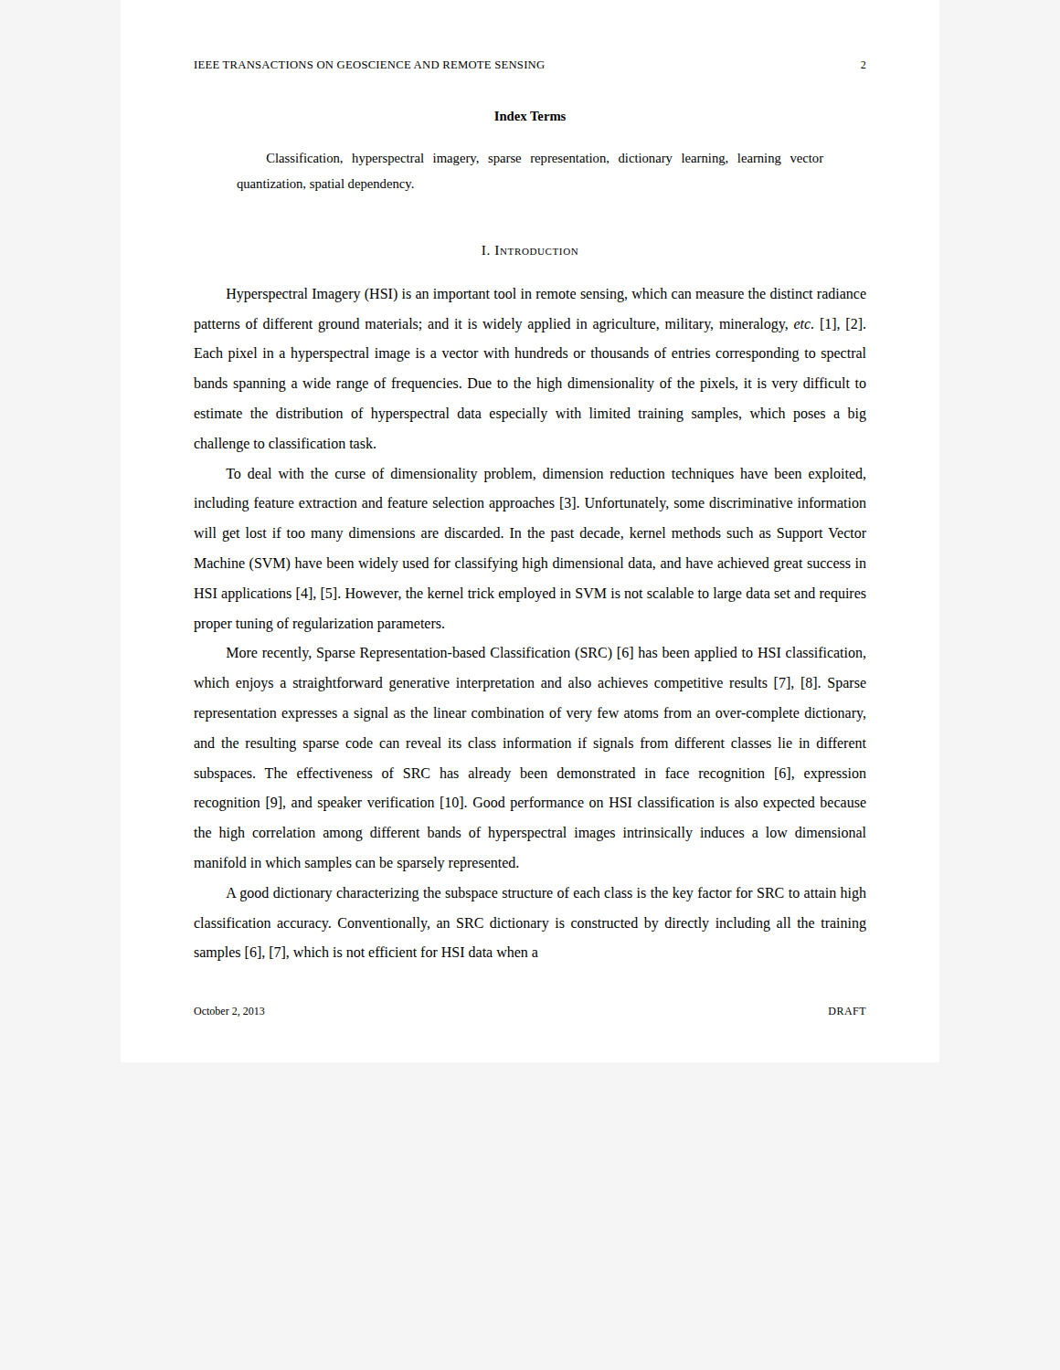IEEE Transactions on Geoscience and Remote Sensing 2
Index Terms
Classification, hyperspectral imagery, sparse representation, dictionary learning, learning vector quantization, spatial dependency.
I. Introduction
Hyperspectral Imagery (HSI) is an important tool in remote sensing, which can measure the distinct radiance patterns of different ground materials; and it is widely applied in agriculture, military, mineralogy, etc. [1], [2]. Each pixel in a hyperspectral image is a vector with hundreds or thousands of entries corresponding to spectral bands spanning a wide range of frequencies. Due to the high dimensionality of the pixels, it is very difficult to estimate the distribution of hyperspectral data especially with limited training samples, which poses a big challenge to classification task.
To deal with the curse of dimensionality problem, dimension reduction techniques have been exploited, including feature extraction and feature selection approaches [3]. Unfortunately, some discriminative information will get lost if too many dimensions are discarded. In the past decade, kernel methods such as Support Vector Machine (SVM) have been widely used for classifying high dimensional data, and have achieved great success in HSI applications [4], [5]. However, the kernel trick employed in SVM is not scalable to large data set and requires proper tuning of regularization parameters.
More recently, Sparse Representation-based Classification (SRC) [6] has been applied to HSI classification, which enjoys a straightforward generative interpretation and also achieves competitive results [7], [8]. Sparse representation expresses a signal as the linear combination of very few atoms from an over-complete dictionary, and the resulting sparse code can reveal its class information if signals from different classes lie in different subspaces. The effectiveness of SRC has already been demonstrated in face recognition [6], expression recognition [9], and speaker verification [10]. Good performance on HSI classification is also expected because the high correlation among different bands of hyperspectral images intrinsically induces a low dimensional manifold in which samples can be sparsely represented.
A good dictionary characterizing the subspace structure of each class is the key factor for SRC to attain high classification accuracy. Conventionally, an SRC dictionary is constructed by directly including all the training samples [6], [7], which is not efficient for HSI data when a
October 2, 2013 DRAFT